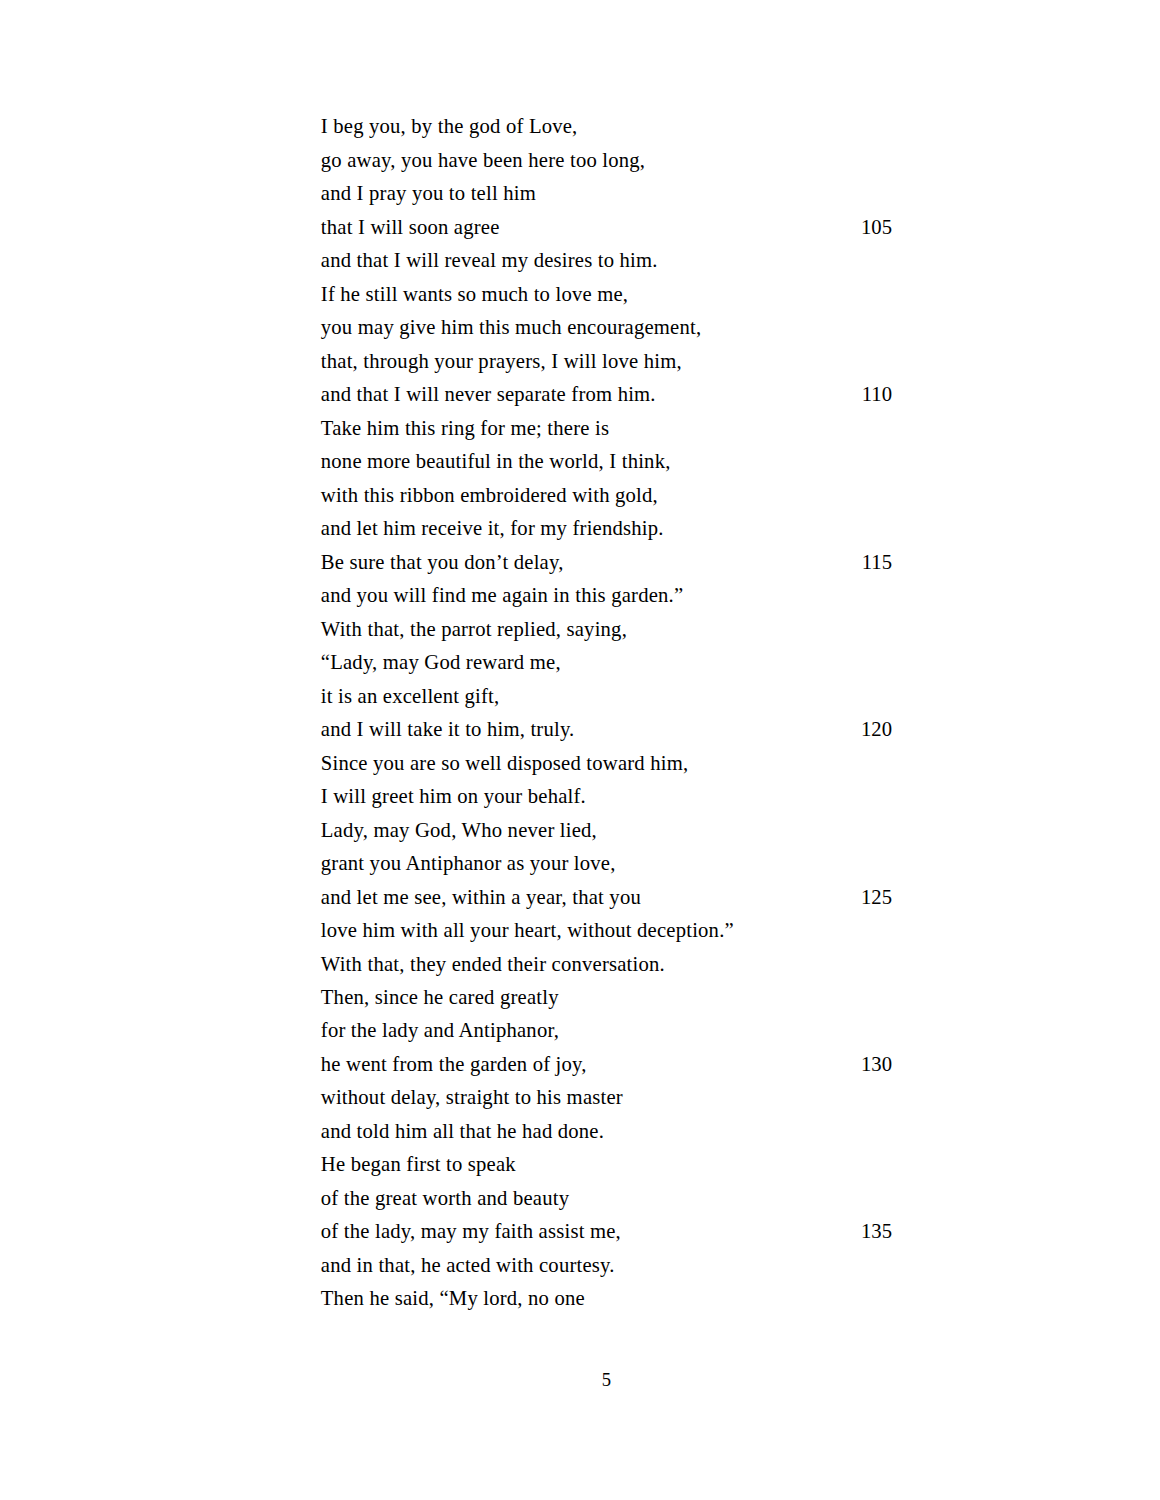| I beg you, by the god of Love, | |
| go away, you have been here too long, | |
| and I pray you to tell him | |
| that I will soon agree | 105 |
| and that I will reveal my desires to him. | |
| If he still wants so much to love me, | |
| you may give him this much encouragement, | |
| that, through your prayers, I will love him, | |
| and that I will never separate from him. | 110 |
| Take him this ring for me; there is | |
| none more beautiful in the world, I think, | |
| with this ribbon embroidered with gold, | |
| and let him receive it, for my friendship. | |
| Be sure that you don’t delay, | 115 |
| and you will find me again in this garden.” | |
| With that, the parrot replied, saying, | |
| “Lady, may God reward me, | |
| it is an excellent gift, | |
| and I will take it to him, truly. | 120 |
| Since you are so well disposed toward him, | |
| I will greet him on your behalf. | |
| Lady, may God, Who never lied, | |
| grant you Antiphanor as your love, | |
| and let me see, within a year, that you | 125 |
| love him with all your heart, without deception.” | |
| With that, they ended their conversation. | |
| Then, since he cared greatly | |
| for the lady and Antiphanor, | |
| he went from the garden of joy, | 130 |
| without delay, straight to his master | |
| and told him all that he had done. | |
| He began first to speak | |
| of the great worth and beauty | |
| of the lady, may my faith assist me, | 135 |
| and in that, he acted with courtesy. | |
| Then he said, “My lord, no one | |
5